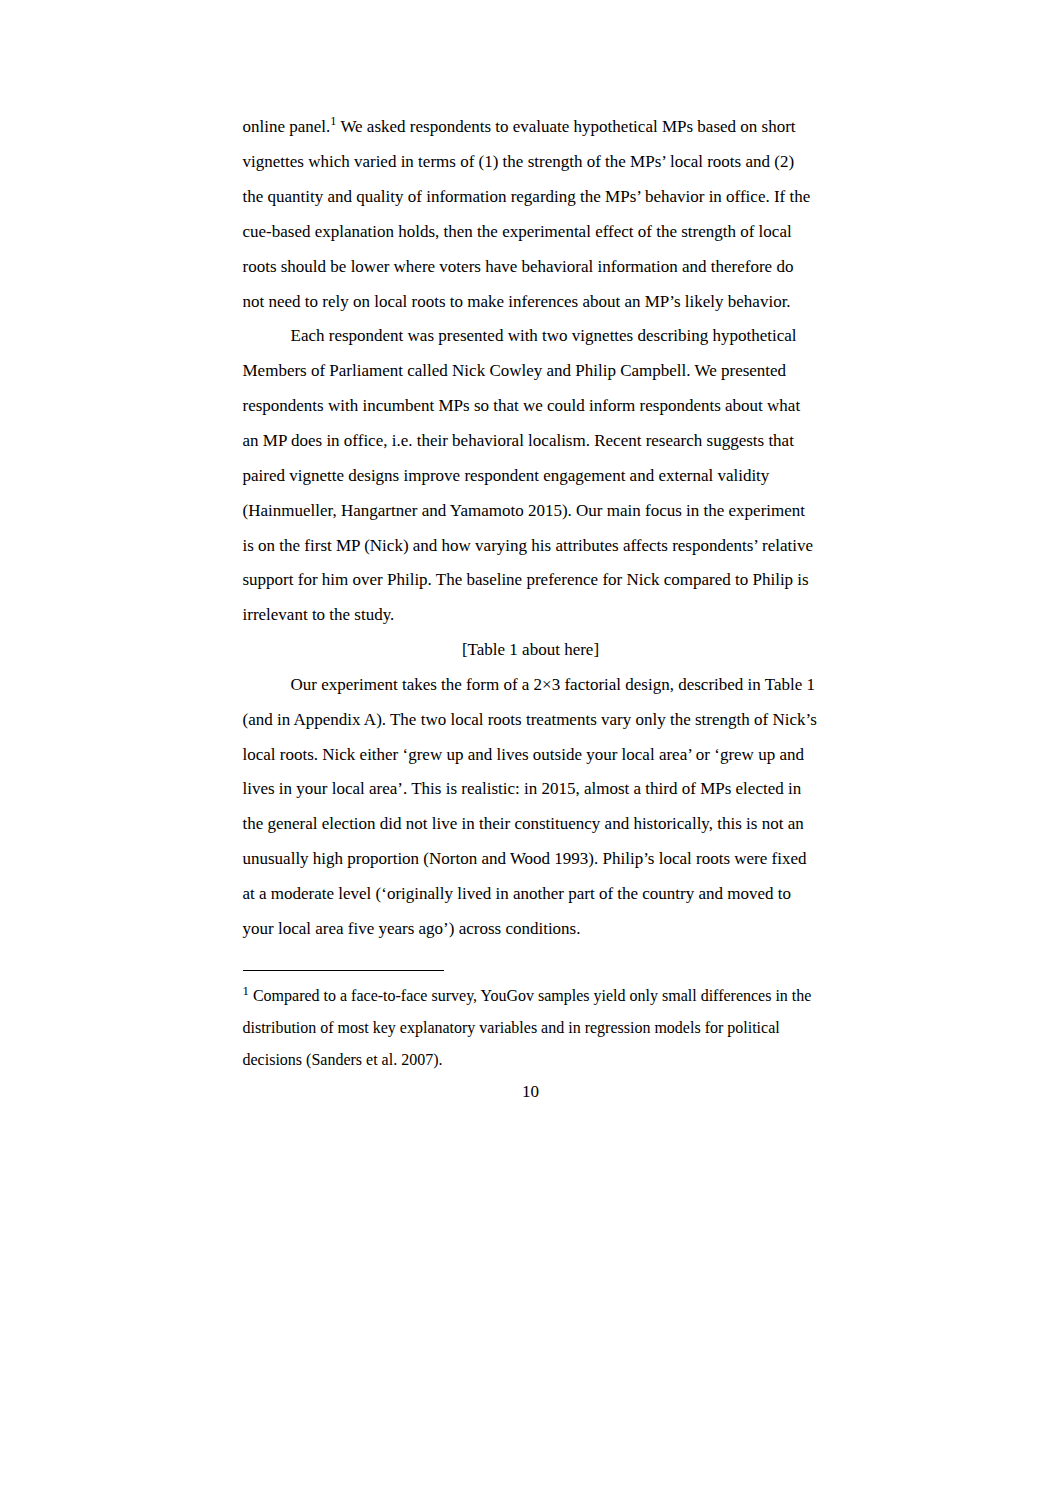online panel.1 We asked respondents to evaluate hypothetical MPs based on short vignettes which varied in terms of (1) the strength of the MPs’ local roots and (2) the quantity and quality of information regarding the MPs’ behavior in office. If the cue-based explanation holds, then the experimental effect of the strength of local roots should be lower where voters have behavioral information and therefore do not need to rely on local roots to make inferences about an MP’s likely behavior.
Each respondent was presented with two vignettes describing hypothetical Members of Parliament called Nick Cowley and Philip Campbell. We presented respondents with incumbent MPs so that we could inform respondents about what an MP does in office, i.e. their behavioral localism. Recent research suggests that paired vignette designs improve respondent engagement and external validity (Hainmueller, Hangartner and Yamamoto 2015). Our main focus in the experiment is on the first MP (Nick) and how varying his attributes affects respondents’ relative support for him over Philip. The baseline preference for Nick compared to Philip is irrelevant to the study.
[Table 1 about here]
Our experiment takes the form of a 2×3 factorial design, described in Table 1 (and in Appendix A). The two local roots treatments vary only the strength of Nick’s local roots. Nick either ‘grew up and lives outside your local area’ or ‘grew up and lives in your local area’. This is realistic: in 2015, almost a third of MPs elected in the general election did not live in their constituency and historically, this is not an unusually high proportion (Norton and Wood 1993). Philip’s local roots were fixed at a moderate level (‘originally lived in another part of the country and moved to your local area five years ago’) across conditions.
1 Compared to a face-to-face survey, YouGov samples yield only small differences in the distribution of most key explanatory variables and in regression models for political decisions (Sanders et al. 2007).
10